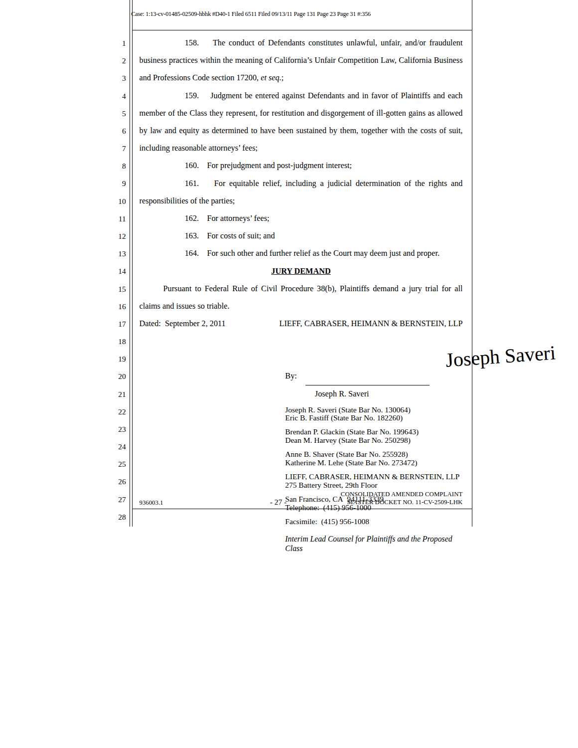Case: 1:13-cv-01485-02509-hbhk #D40-1 Filed 6511 Filed 09/13/11 Page 131 Page 23 Page 31 #:356
1
2
3
4
5
6
7
8
9
10
11
12
13
14
15
16
17
18
19
20
21
22
23
24
25
26
27
28
158. The conduct of Defendants constitutes unlawful, unfair, and/or fraudulent business practices within the meaning of California’s Unfair Competition Law, California Business and Professions Code section 17200, et seq.;
159. Judgment be entered against Defendants and in favor of Plaintiffs and each member of the Class they represent, for restitution and disgorgement of ill-gotten gains as allowed by law and equity as determined to have been sustained by them, together with the costs of suit, including reasonable attorneys’ fees;
160. For prejudgment and post-judgment interest;
161. For equitable relief, including a judicial determination of the rights and responsibilities of the parties;
162. For attorneys’ fees;
163. For costs of suit; and
164. For such other and further relief as the Court may deem just and proper.
JURY DEMAND
Pursuant to Federal Rule of Civil Procedure 38(b), Plaintiffs demand a jury trial for all claims and issues so triable.
Dated: September 2, 2011 LIEFF, CABRASER, HEIMANN & BERNSTEIN, LLP
By: Joseph Saveri
Joseph R. Saveri
Joseph R. Saveri (State Bar No. 130064)
Eric B. Fastiff (State Bar No. 182260)
Brendan P. Glackin (State Bar No. 199643)
Dean M. Harvey (State Bar No. 250298)
Anne B. Shaver (State Bar No. 255928)
Katherine M. Lehe (State Bar No. 273472)
LIEFF, CABRASER, HEIMANN & BERNSTEIN, LLP
275 Battery Street, 29th Floor
San Francisco, CA 94111-3339
Telephone: (415) 956-1000
Facsimile: (415) 956-1008
Interim Lead Counsel for Plaintiffs and the Proposed
Class
936003.1
- 27 -
CONSOLIDATED AMENDED COMPLAINT
MASTER DOCKET NO. 11-CV-2509-LHK